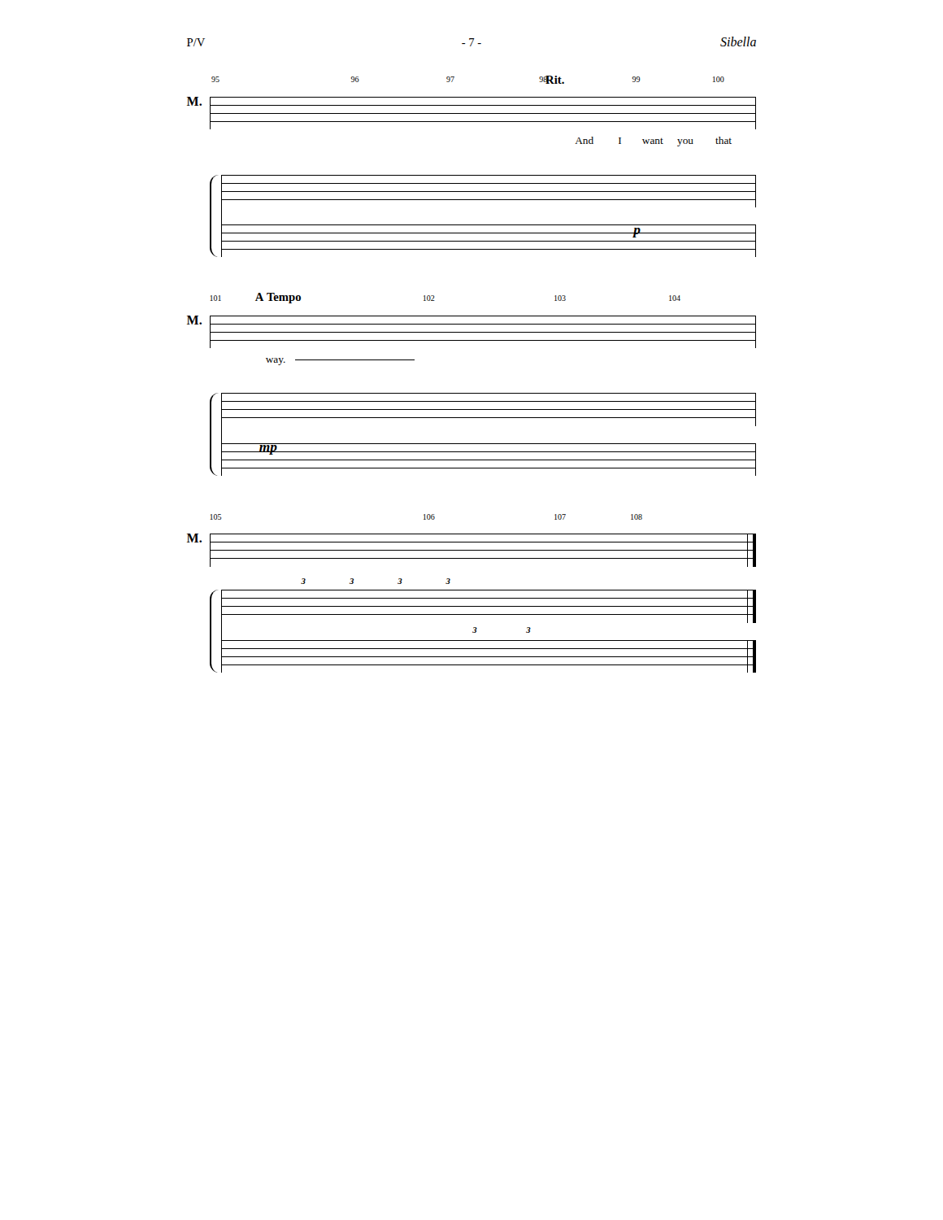P/V
- 7 -
Sibella
SYSTEM 1 : measures 95 – 100
M.
Voice part: Mezzo
95 96 97 98 99 100
Rit.
And I want you that
p
SYSTEM 2 : measures 101 – 104
M.
101 102 103 104
A Tempo
way.
mp
SYSTEM 3 : measures 105 – 108 (final)
M.
105 106 107 108
3
3
3
3
3
3